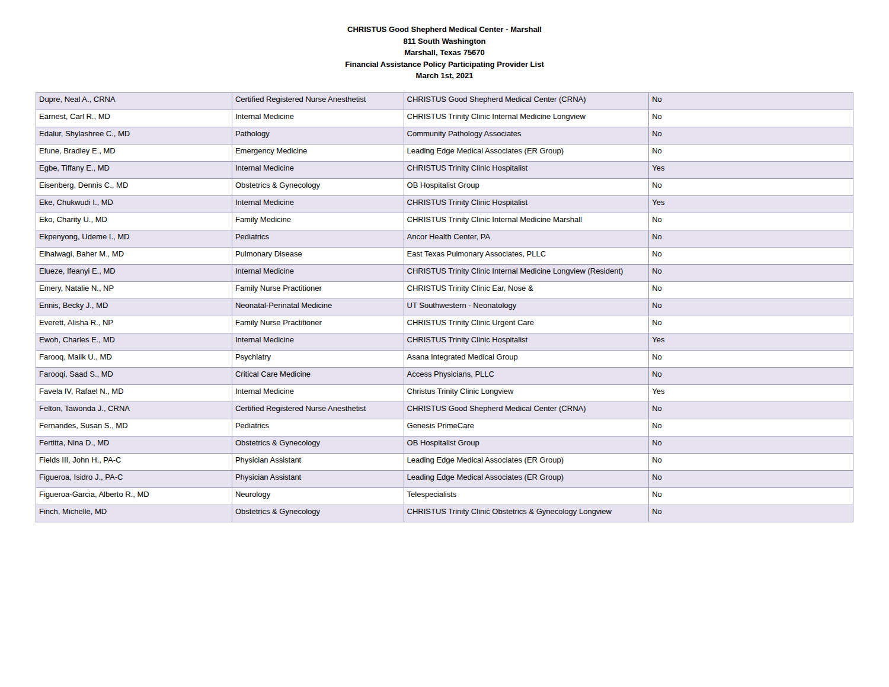CHRISTUS Good Shepherd Medical Center - Marshall
811 South Washington
Marshall, Texas 75670
Financial Assistance Policy Participating Provider List
March 1st, 2021
| Dupre, Neal A., CRNA | Certified Registered Nurse Anesthetist | CHRISTUS Good Shepherd Medical Center (CRNA) | No |
| Earnest, Carl R., MD | Internal Medicine | CHRISTUS Trinity Clinic Internal Medicine Longview | No |
| Edalur, Shylashree C., MD | Pathology | Community Pathology Associates | No |
| Efune, Bradley E., MD | Emergency Medicine | Leading Edge Medical Associates (ER Group) | No |
| Egbe, Tiffany E., MD | Internal Medicine | CHRISTUS Trinity Clinic Hospitalist | Yes |
| Eisenberg, Dennis C., MD | Obstetrics & Gynecology | OB Hospitalist Group | No |
| Eke, Chukwudi I., MD | Internal Medicine | CHRISTUS Trinity Clinic Hospitalist | Yes |
| Eko, Charity U., MD | Family Medicine | CHRISTUS Trinity Clinic Internal Medicine Marshall | No |
| Ekpenyong, Udeme I., MD | Pediatrics | Ancor Health Center, PA | No |
| Elhalwagi, Baher M., MD | Pulmonary Disease | East Texas Pulmonary Associates, PLLC | No |
| Elueze, Ifeanyi E., MD | Internal Medicine | CHRISTUS Trinity Clinic Internal Medicine Longview (Resident) | No |
| Emery, Natalie N., NP | Family Nurse Practitioner | CHRISTUS Trinity Clinic Ear, Nose & | No |
| Ennis, Becky J., MD | Neonatal-Perinatal Medicine | UT Southwestern - Neonatology | No |
| Everett, Alisha R., NP | Family Nurse Practitioner | CHRISTUS Trinity Clinic Urgent Care | No |
| Ewoh, Charles E., MD | Internal Medicine | CHRISTUS Trinity Clinic Hospitalist | Yes |
| Farooq, Malik U., MD | Psychiatry | Asana Integrated Medical Group | No |
| Farooqi, Saad S., MD | Critical Care Medicine | Access Physicians, PLLC | No |
| Favela IV, Rafael N., MD | Internal Medicine | Christus Trinity Clinic Longview | Yes |
| Felton, Tawonda J., CRNA | Certified Registered Nurse Anesthetist | CHRISTUS Good Shepherd Medical Center (CRNA) | No |
| Fernandes, Susan S., MD | Pediatrics | Genesis PrimeCare | No |
| Fertitta, Nina D., MD | Obstetrics & Gynecology | OB Hospitalist Group | No |
| Fields III, John H., PA-C | Physician Assistant | Leading Edge Medical Associates (ER Group) | No |
| Figueroa, Isidro J., PA-C | Physician Assistant | Leading Edge Medical Associates (ER Group) | No |
| Figueroa-Garcia, Alberto R., MD | Neurology | Telespecialists | No |
| Finch, Michelle, MD | Obstetrics & Gynecology | CHRISTUS Trinity Clinic Obstetrics & Gynecology Longview | No |